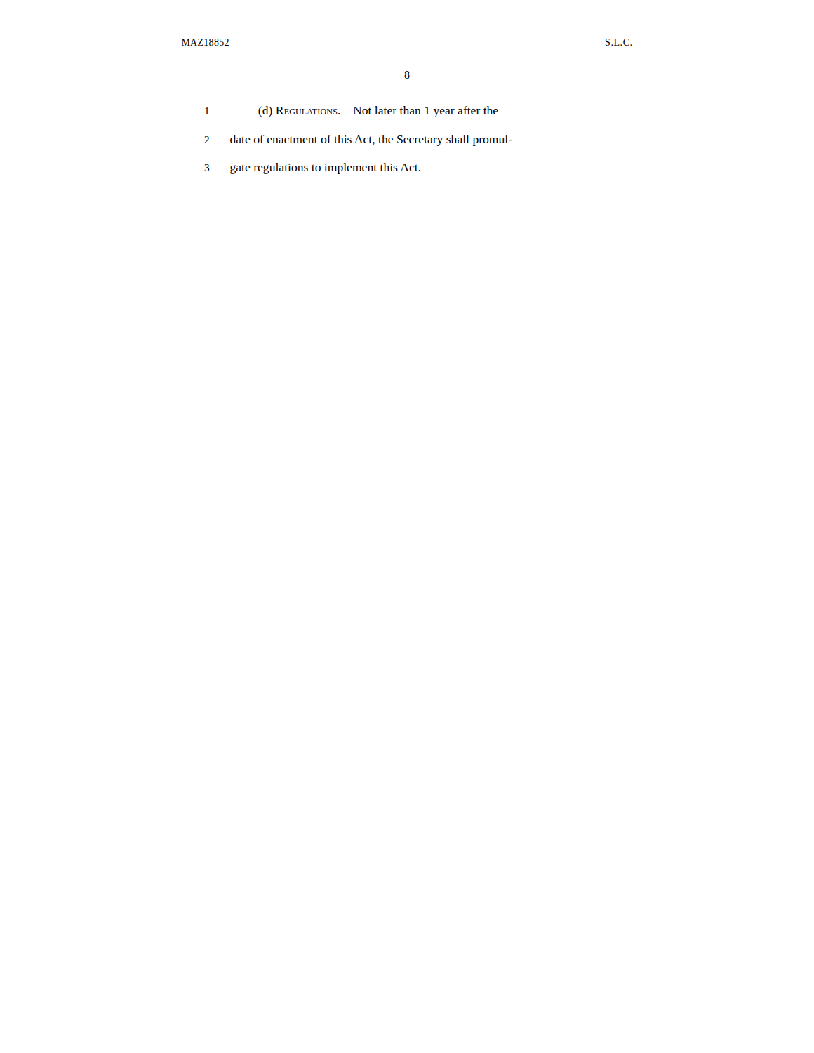MAZ18852 S.L.C.
8
1 (d) Regulations.—Not later than 1 year after the
2 date of enactment of this Act, the Secretary shall promul-
3 gate regulations to implement this Act.